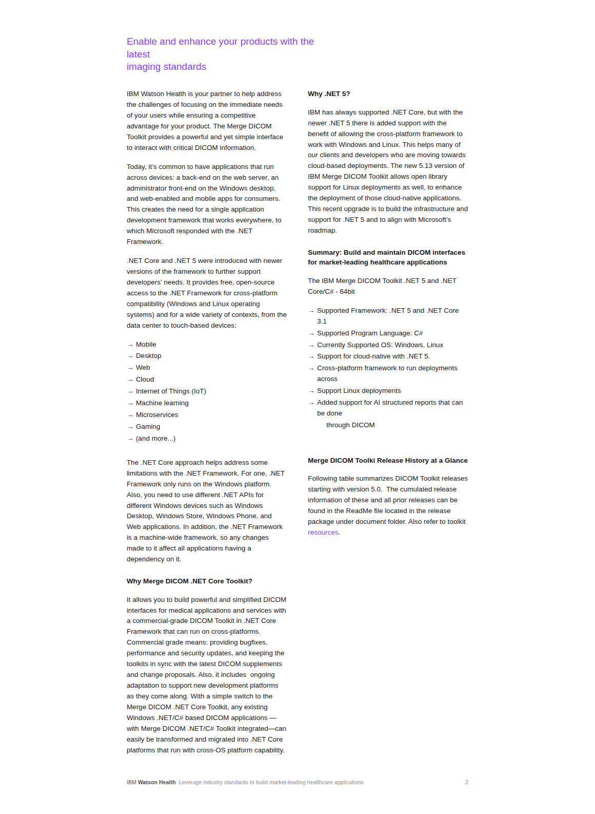Enable and enhance your products with the latest
imaging standards
IBM Watson Health is your partner to help address the challenges of focusing on the immediate needs of your users while ensuring a competitive advantage for your product. The Merge DICOM Toolkit provides a powerful and yet simple interface to interact with critical DICOM information.
Today, it’s common to have applications that run across devices: a back-end on the web server, an administrator front-end on the Windows desktop, and web-enabled and mobile apps for consumers. This creates the need for a single application development framework that works everywhere, to which Microsoft responded with the .NET Framework.
.NET Core and .NET 5 were introduced with newer versions of the framework to further support developers’ needs. It provides free, open-source access to the .NET Framework for cross-platform compatibility (Windows and Linux operating systems) and for a wide variety of contexts, from the data center to touch-based devices:
Mobile
Desktop
Web
Cloud
Internet of Things (IoT)
Machine learning
Microservices
Gaming
(and more...)
The .NET Core approach helps address some limitations with the .NET Framework. For one, .NET Framework only runs on the Windows platform. Also, you need to use different .NET APIs for different Windows devices such as Windows Desktop, Windows Store, Windows Phone, and Web applications. In addition, the .NET Framework is a machine-wide framework, so any changes made to it affect all applications having a dependency on it.
Why Merge DICOM .NET Core Toolkit?
It allows you to build powerful and simplified DICOM interfaces for medical applications and services with a commercial-grade DICOM Toolkit in .NET Core Framework that can run on cross-platforms. Commercial grade means: providing bugfixes, performance and security updates, and keeping the toolkits in sync with the latest DICOM supplements and change proposals. Also, it includes ongoing adaptation to support new development platforms as they come along. With a simple switch to the Merge DICOM .NET Core Toolkit, any existing Windows .NET/C# based DICOM applications — with Merge DICOM .NET/C# Toolkit integrated—can easily be transformed and migrated into .NET Core platforms that run with cross-OS platform capability.
Why .NET 5?
IBM has always supported .NET Core, but with the newer .NET 5 there is added support with the benefit of allowing the cross-platform framework to work with Windows and Linux. This helps many of our clients and developers who are moving towards cloud-based deployments. The new 5.13 version of IBM Merge DICOM Toolkit allows open library support for Linux deployments as well, to enhance the deployment of those cloud-native applications. This recent upgrade is to build the infrastructure and support for .NET 5 and to align with Microsoft’s roadmap.
Summary: Build and maintain DICOM interfaces for market-leading healthcare applications
The IBM Merge DICOM Toolkit .NET 5 and .NET Core/C# - 64bit
Supported Framework: .NET 5 and .NET Core 3.1
Supported Program Language: C#
Currently Supported OS: Windows, Linux
Support for cloud-native with .NET 5.
Cross-platform framework to run deployments across
Support Linux deployments
Added support for AI structured reports that can be done
through DICOM
Merge DICOM Toolki Release History at a Glance
Following table summarizes DICOM Toolkit releases starting with version 5.0. The cumulated release information of these and all prior releases can be found in the ReadMe file located in the release package under document folder. Also refer to toolkit resources.
IBM Watson Health Leverage industry standards to build market-leading healthcare applications
2